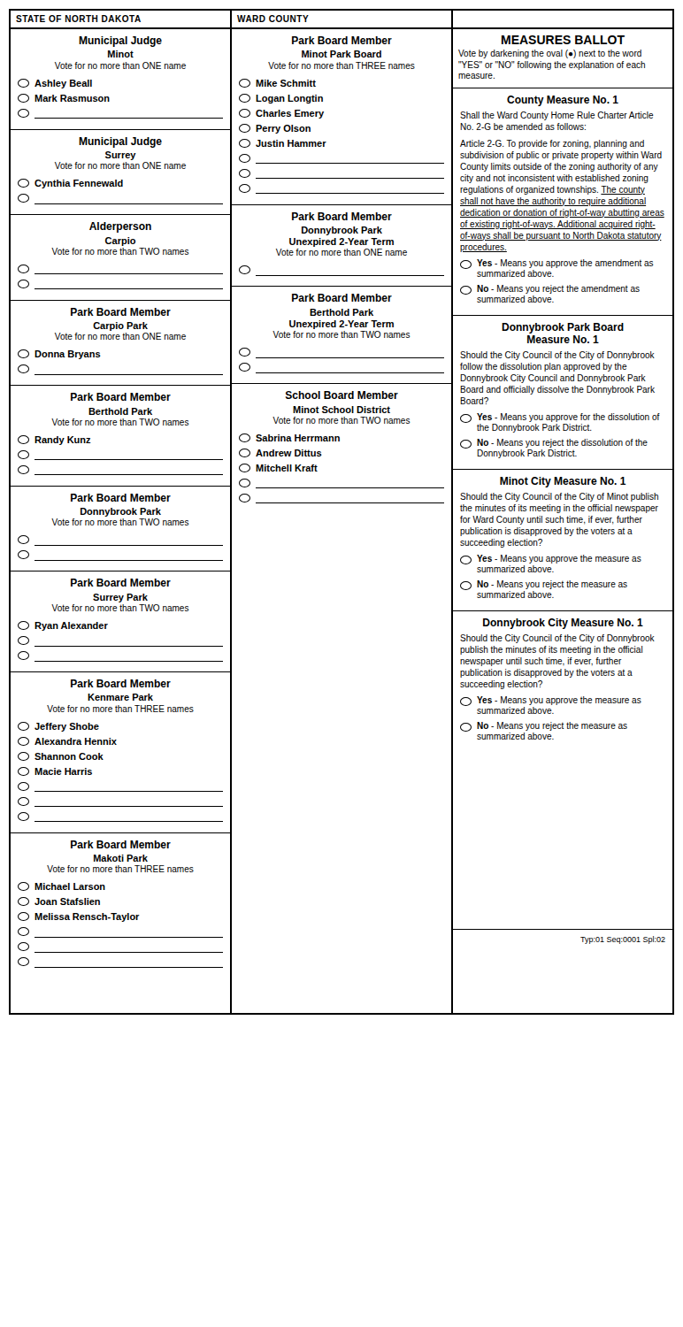STATE OF NORTH DAKOTA
WARD COUNTY
Municipal Judge
Minot
Vote for no more than ONE name
Ashley Beall
Mark Rasmuson
Municipal Judge
Surrey
Vote for no more than ONE name
Cynthia Fennewald
Alderperson
Carpio
Vote for no more than TWO names
Park Board Member
Carpio Park
Vote for no more than ONE name
Donna Bryans
Park Board Member
Berthold Park
Vote for no more than TWO names
Randy Kunz
Park Board Member
Donnybrook Park
Vote for no more than TWO names
Park Board Member
Surrey Park
Vote for no more than TWO names
Ryan Alexander
Park Board Member
Kenmare Park
Vote for no more than THREE names
Jeffery Shobe
Alexandra Hennix
Shannon Cook
Macie Harris
Park Board Member
Makoti Park
Vote for no more than THREE names
Michael Larson
Joan Stafslien
Melissa Rensch-Taylor
Park Board Member
Minot Park Board
Vote for no more than THREE names
Mike Schmitt
Logan Longtin
Charles Emery
Perry Olson
Justin Hammer
Park Board Member
Donnybrook Park
Unexpired 2-Year Term
Vote for no more than ONE name
Park Board Member
Berthold Park
Unexpired 2-Year Term
Vote for no more than TWO names
School Board Member
Minot School District
Vote for no more than TWO names
Sabrina Herrmann
Andrew Dittus
Mitchell Kraft
MEASURES BALLOT
Vote by darkening the oval (●) next to the word "YES" or "NO" following the explanation of each measure.
County Measure No. 1
Shall the Ward County Home Rule Charter Article No. 2-G be amended as follows:
Article 2-G. To provide for zoning, planning and subdivision of public or private property within Ward County limits outside of the zoning authority of any city and not inconsistent with established zoning regulations of organized townships. The county shall not have the authority to require additional dedication or donation of right-of-way abutting areas of existing right-of-ways. Additional acquired right-of-ways shall be pursuant to North Dakota statutory procedures.
Yes - Means you approve the amendment as summarized above.
No - Means you reject the amendment as summarized above.
Donnybrook Park Board
Measure No. 1
Should the City Council of the City of Donnybrook follow the dissolution plan approved by the Donnybrook City Council and Donnybrook Park Board and officially dissolve the Donnybrook Park Board?
Yes - Means you approve for the dissolution of the Donnybrook Park District.
No - Means you reject the dissolution of the Donnybrook Park District.
Minot City Measure No. 1
Should the City Council of the City of Minot publish the minutes of its meeting in the official newspaper for Ward County until such time, if ever, further publication is disapproved by the voters at a succeeding election?
Yes - Means you approve the measure as summarized above.
No - Means you reject the measure as summarized above.
Donnybrook City Measure No. 1
Should the City Council of the City of Donnybrook publish the minutes of its meeting in the official newspaper until such time, if ever, further publication is disapproved by the voters at a succeeding election?
Yes - Means you approve the measure as summarized above.
No - Means you reject the measure as summarized above.
Typ:01 Seq:0001 Spl:02